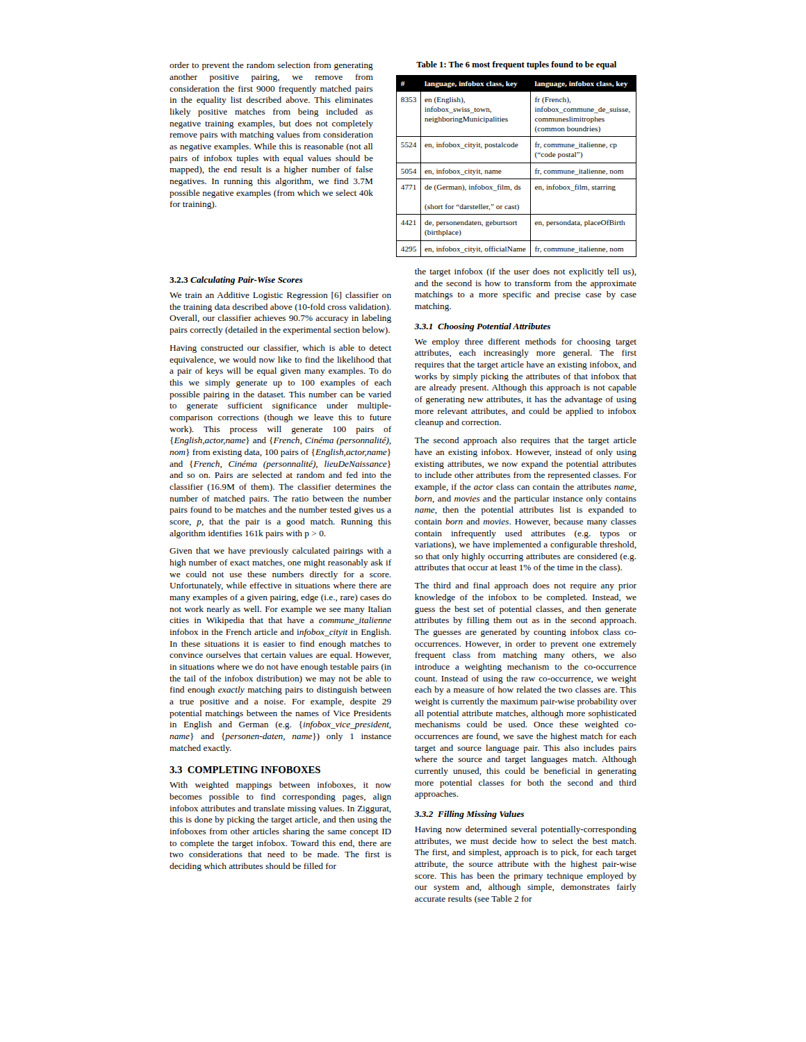order to prevent the random selection from generating another positive pairing, we remove from consideration the first 9000 frequently matched pairs in the equality list described above. This eliminates likely positive matches from being included as negative training examples, but does not completely remove pairs with matching values from consideration as negative examples. While this is reasonable (not all pairs of infobox tuples with equal values should be mapped), the end result is a higher number of false negatives. In running this algorithm, we find 3.7M possible negative examples (from which we select 40k for training).
Table 1: The 6 most frequent tuples found to be equal
| # | language, infobox class, key | language, infobox class, key |
| --- | --- | --- |
| 8353 | en (English), infobox_swiss_town, neighboringMunicipalities | fr (French), infobox_commune_de_suisse, communeslimitrophes (common boundries) |
| 5524 | en, infobox_cityit, postalcode | fr, commune_italienne, cp (“code postal”) |
| 5054 | en, infobox_cityit, name | fr, commune_italienne, nom |
| 4771 | de (German), infobox_film, ds (short for “darsteller,” or cast) | en, infobox_film, starring |
| 4421 | de, personendaten, geburtsort (birthplace) | en, persondata, placeOfBirth |
| 4295 | en, infobox_cityit, officialName | fr, commune_italienne, nom |
3.2.3 Calculating Pair-Wise Scores
We train an Additive Logistic Regression [6] classifier on the training data described above (10-fold cross validation). Overall, our classifier achieves 90.7% accuracy in labeling pairs correctly (detailed in the experimental section below).
Having constructed our classifier, which is able to detect equivalence, we would now like to find the likelihood that a pair of keys will be equal given many examples. To do this we simply generate up to 100 examples of each possible pairing in the dataset. This number can be varied to generate sufficient significance under multiple-comparison corrections (though we leave this to future work). This process will generate 100 pairs of {English,actor,name} and {French, Cinéma (personnalité), nom} from existing data, 100 pairs of {English,actor,name} and {French, Cinéma (personnalité), lieuDeNaissance} and so on. Pairs are selected at random and fed into the classifier (16.9M of them). The classifier determines the number of matched pairs. The ratio between the number pairs found to be matches and the number tested gives us a score, p, that the pair is a good match. Running this algorithm identifies 161k pairs with p > 0.
Given that we have previously calculated pairings with a high number of exact matches, one might reasonably ask if we could not use these numbers directly for a score. Unfortunately, while effective in situations where there are many examples of a given pairing, edge (i.e., rare) cases do not work nearly as well. For example we see many Italian cities in Wikipedia that that have a commune_italienne infobox in the French article and infobox_cityit in English. In these situations it is easier to find enough matches to convince ourselves that certain values are equal. However, in situations where we do not have enough testable pairs (in the tail of the infobox distribution) we may not be able to find enough exactly matching pairs to distinguish between a true positive and a noise. For example, despite 29 potential matchings between the names of Vice Presidents in English and German (e.g. {infobox_vice_president, name} and {personen-daten, name}) only 1 instance matched exactly.
3.3 COMPLETING INFOBOXES
With weighted mappings between infoboxes, it now becomes possible to find corresponding pages, align infobox attributes and translate missing values. In Ziggurat, this is done by picking the target article, and then using the infoboxes from other articles sharing the same concept ID to complete the target infobox. Toward this end, there are two considerations that need to be made. The first is deciding which attributes should be filled for
the target infobox (if the user does not explicitly tell us), and the second is how to transform from the approximate matchings to a more specific and precise case by case matching.
3.3.1 Choosing Potential Attributes
We employ three different methods for choosing target attributes, each increasingly more general. The first requires that the target article have an existing infobox, and works by simply picking the attributes of that infobox that are already present. Although this approach is not capable of generating new attributes, it has the advantage of using more relevant attributes, and could be applied to infobox cleanup and correction.
The second approach also requires that the target article have an existing infobox. However, instead of only using existing attributes, we now expand the potential attributes to include other attributes from the represented classes. For example, if the actor class can contain the attributes name, born, and movies and the particular instance only contains name, then the potential attributes list is expanded to contain born and movies. However, because many classes contain infrequently used attributes (e.g. typos or variations), we have implemented a configurable threshold, so that only highly occurring attributes are considered (e.g. attributes that occur at least 1% of the time in the class).
The third and final approach does not require any prior knowledge of the infobox to be completed. Instead, we guess the best set of potential classes, and then generate attributes by filling them out as in the second approach. The guesses are generated by counting infobox class co-occurrences. However, in order to prevent one extremely frequent class from matching many others, we also introduce a weighting mechanism to the co-occurrence count. Instead of using the raw co-occurrence, we weight each by a measure of how related the two classes are. This weight is currently the maximum pair-wise probability over all potential attribute matches, although more sophisticated mechanisms could be used. Once these weighted co-occurrences are found, we save the highest match for each target and source language pair. This also includes pairs where the source and target languages match. Although currently unused, this could be beneficial in generating more potential classes for both the second and third approaches.
3.3.2 Filling Missing Values
Having now determined several potentially-corresponding attributes, we must decide how to select the best match. The first, and simplest, approach is to pick, for each target attribute, the source attribute with the highest pair-wise score. This has been the primary technique employed by our system and, although simple, demonstrates fairly accurate results (see Table 2 for